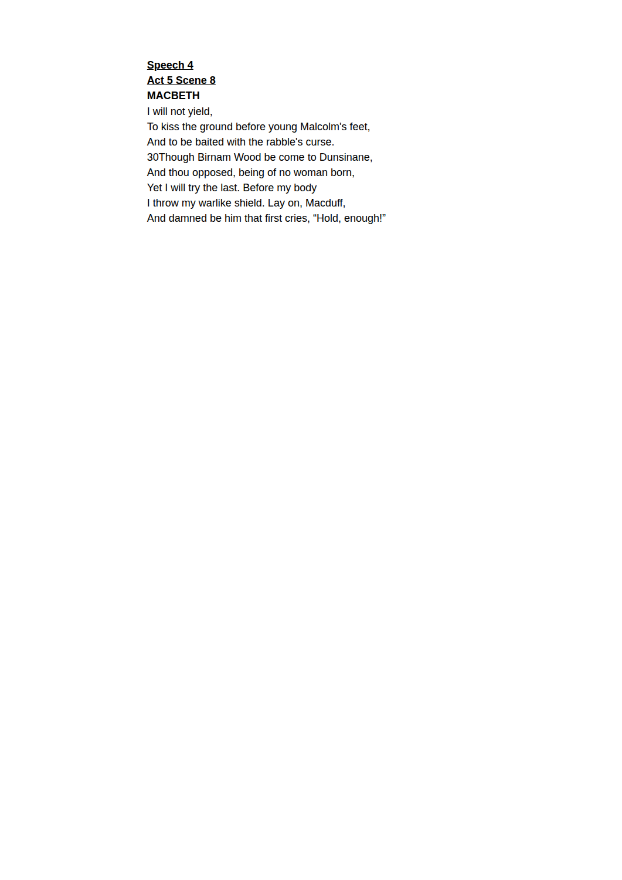Speech 4
Act 5 Scene 8
MACBETH
I will not yield,
To kiss the ground before young Malcolm's feet,
And to be baited with the rabble's curse.
30Though Birnam Wood be come to Dunsinane,
And thou opposed, being of no woman born,
Yet I will try the last. Before my body
I throw my warlike shield. Lay on, Macduff,
And damned be him that first cries, “Hold, enough!”